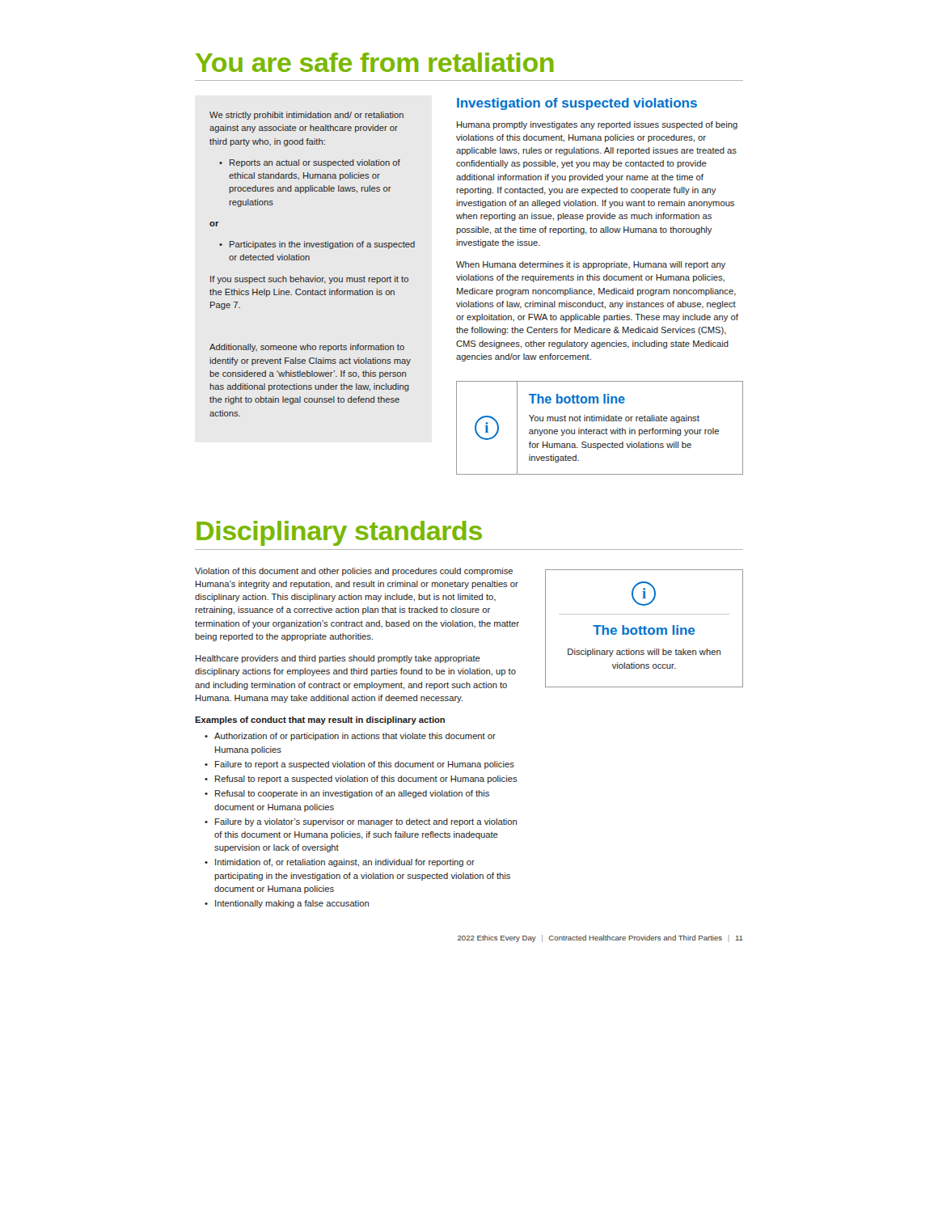You are safe from retaliation
We strictly prohibit intimidation and/ or retaliation against any associate or healthcare provider or third party who, in good faith:
Reports an actual or suspected violation of ethical standards, Humana policies or procedures and applicable laws, rules or regulations
or
Participates in the investigation of a suspected or detected violation
If you suspect such behavior, you must report it to the Ethics Help Line. Contact information is on Page 7.
Additionally, someone who reports information to identify or prevent False Claims act violations may be considered a ‘whistleblower’. If so, this person has additional protections under the law, including the right to obtain legal counsel to defend these actions.
Investigation of suspected violations
Humana promptly investigates any reported issues suspected of being violations of this document, Humana policies or procedures, or applicable laws, rules or regulations. All reported issues are treated as confidentially as possible, yet you may be contacted to provide additional information if you provided your name at the time of reporting. If contacted, you are expected to cooperate fully in any investigation of an alleged violation. If you want to remain anonymous when reporting an issue, please provide as much information as possible, at the time of reporting, to allow Humana to thoroughly investigate the issue.
When Humana determines it is appropriate, Humana will report any violations of the requirements in this document or Humana policies, Medicare program noncompliance, Medicaid program noncompliance, violations of law, criminal misconduct, any instances of abuse, neglect or exploitation, or FWA to applicable parties. These may include any of the following: the Centers for Medicare & Medicaid Services (CMS), CMS designees, other regulatory agencies, including state Medicaid agencies and/or law enforcement.
i
The bottom line
You must not intimidate or retaliate against anyone you interact with in performing your role for Humana. Suspected violations will be investigated.
Disciplinary standards
Violation of this document and other policies and procedures could compromise Humana’s integrity and reputation, and result in criminal or monetary penalties or disciplinary action. This disciplinary action may include, but is not limited to, retraining, issuance of a corrective action plan that is tracked to closure or termination of your organization’s contract and, based on the violation, the matter being reported to the appropriate authorities.
Healthcare providers and third parties should promptly take appropriate disciplinary actions for employees and third parties found to be in violation, up to and including termination of contract or employment, and report such action to Humana. Humana may take additional action if deemed necessary.
Examples of conduct that may result in disciplinary action
Authorization of or participation in actions that violate this document or Humana policies
Failure to report a suspected violation of this document or Humana policies
Refusal to report a suspected violation of this document or Humana policies
Refusal to cooperate in an investigation of an alleged violation of this document or Humana policies
Failure by a violator’s supervisor or manager to detect and report a violation of this document or Humana policies, if such failure reflects inadequate supervision or lack of oversight
Intimidation of, or retaliation against, an individual for reporting or participating in the investigation of a violation or suspected violation of this document or Humana policies
Intentionally making a false accusation
i
The bottom line
Disciplinary actions will be taken when violations occur.
2022 Ethics Every Day | Contracted Healthcare Providers and Third Parties | 11